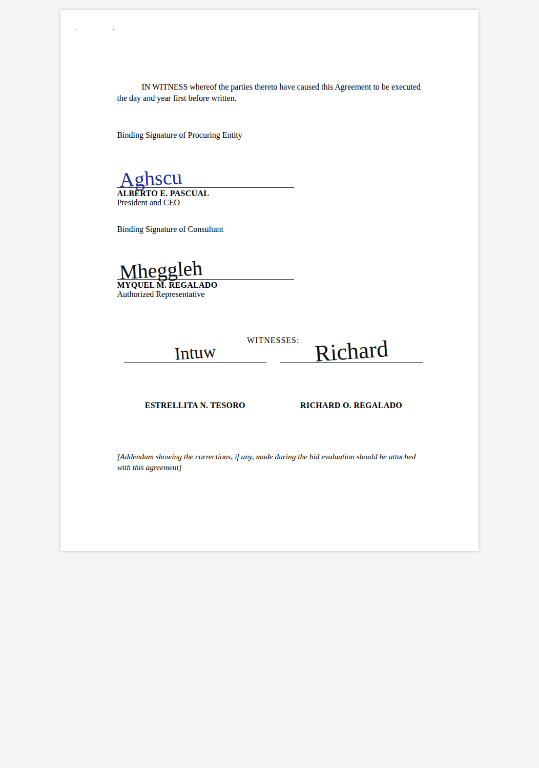. .
IN WITNESS whereof the parties thereto have caused this Agreement to be executed the day and year first before written.
Binding Signature of Procuring Entity
Aghscu
ALBERTO E. PASCUAL
President and CEO
Binding Signature of Consultant
Mheggleh
MYQUEL M. REGALADO
Authorized Representative
WITNESSES:
| Intuw ESTRELLITA N. TESORO | Richard RICHARD O. REGALADO |
[Addendum showing the corrections, if any, made during the bid evaluation should be attached with this agreement]